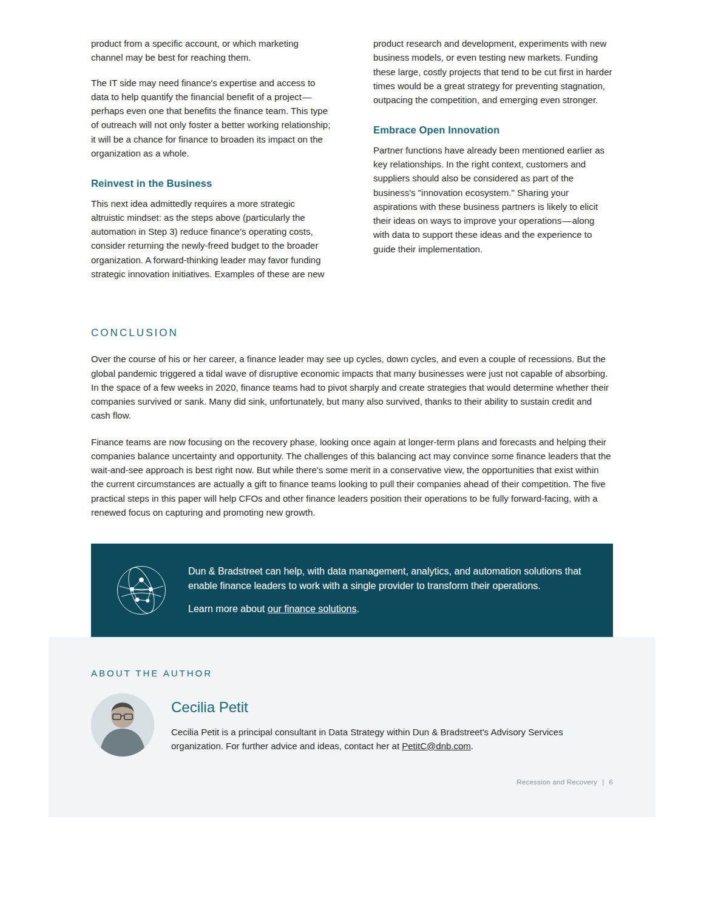product from a specific account, or which marketing channel may be best for reaching them.
The IT side may need finance's expertise and access to data to help quantify the financial benefit of a project — perhaps even one that benefits the finance team. This type of outreach will not only foster a better working relationship; it will be a chance for finance to broaden its impact on the organization as a whole.
Reinvest in the Business
This next idea admittedly requires a more strategic altruistic mindset: as the steps above (particularly the automation in Step 3) reduce finance's operating costs, consider returning the newly-freed budget to the broader organization. A forward-thinking leader may favor funding strategic innovation initiatives. Examples of these are new
product research and development, experiments with new business models, or even testing new markets. Funding these large, costly projects that tend to be cut first in harder times would be a great strategy for preventing stagnation, outpacing the competition, and emerging even stronger.
Embrace Open Innovation
Partner functions have already been mentioned earlier as key relationships. In the right context, customers and suppliers should also be considered as part of the business's "innovation ecosystem." Sharing your aspirations with these business partners is likely to elicit their ideas on ways to improve your operations — along with data to support these ideas and the experience to guide their implementation.
Conclusion
Over the course of his or her career, a finance leader may see up cycles, down cycles, and even a couple of recessions. But the global pandemic triggered a tidal wave of disruptive economic impacts that many businesses were just not capable of absorbing. In the space of a few weeks in 2020, finance teams had to pivot sharply and create strategies that would determine whether their companies survived or sank. Many did sink, unfortunately, but many also survived, thanks to their ability to sustain credit and cash flow.
Finance teams are now focusing on the recovery phase, looking once again at longer-term plans and forecasts and helping their companies balance uncertainty and opportunity. The challenges of this balancing act may convince some finance leaders that the wait-and-see approach is best right now. But while there's some merit in a conservative view, the opportunities that exist within the current circumstances are actually a gift to finance teams looking to pull their companies ahead of their competition. The five practical steps in this paper will help CFOs and other finance leaders position their operations to be fully forward-facing, with a renewed focus on capturing and promoting new growth.
Dun & Bradstreet can help, with data management, analytics, and automation solutions that enable finance leaders to work with a single provider to transform their operations.
Learn more about our finance solutions.
About the Author
Cecilia Petit
Cecilia Petit is a principal consultant in Data Strategy within Dun & Bradstreet's Advisory Services organization. For further advice and ideas, contact her at PetitC@dnb.com.
Recession and Recovery|6